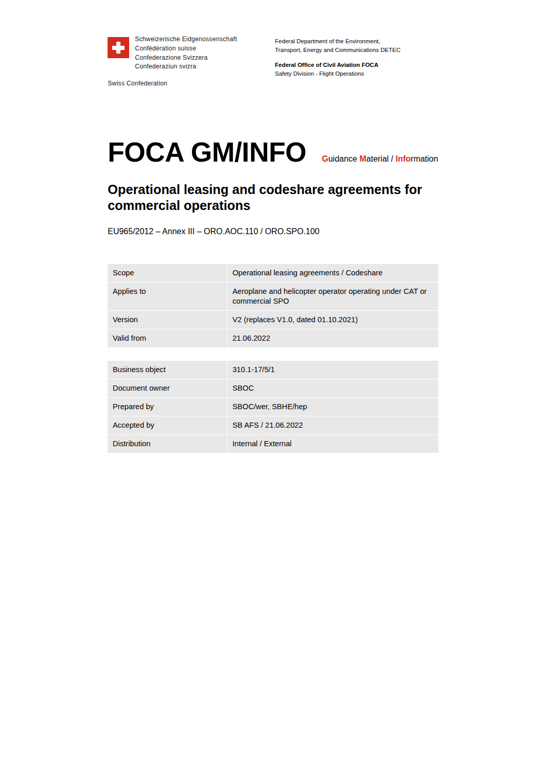Schweizerische Eidgenossenschaft
Confédération suisse
Confederazione Svizzera
Confederaziun svizra
Swiss Confederation
Federal Department of the Environment,
Transport, Energy and Communications DETEC
Federal Office of Civil Aviation FOCA
Safety Division - Flight Operations
FOCA GM/INFO
Guidance Material / Info rmation
Operational leasing and codeshare agreements for commercial operations
EU965/2012 – Annex III – ORO.AOC.110 / ORO.SPO.100
| Scope | Operational leasing agreements / Codeshare |
| Applies to | Aeroplane and helicopter operator operating under CAT or commercial SPO |
| Version | V2 (replaces V1.0, dated 01.10.2021) |
| Valid from | 21.06.2022 |
| Business object | 310.1-17/5/1 |
| Document owner | SBOC |
| Prepared by | SBOC/wer, SBHE/hep |
| Accepted by | SB AFS / 21.06.2022 |
| Distribution | Internal / External |